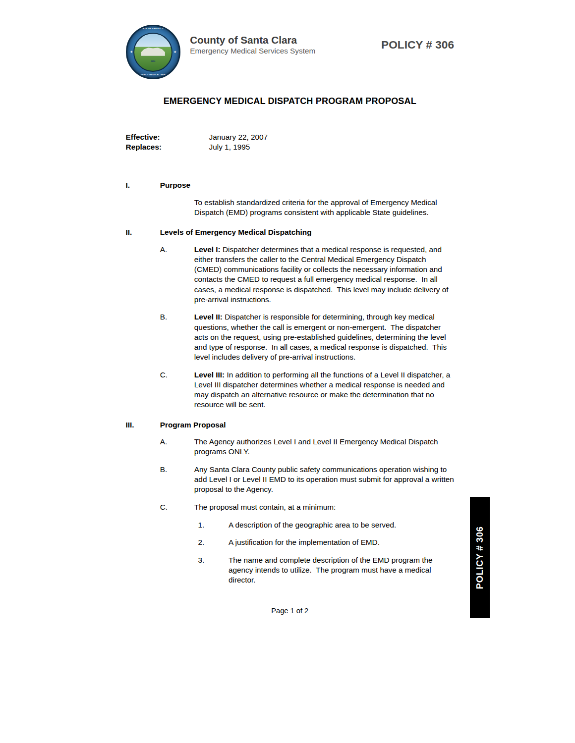1850
COUNTY OF SANTA CLARA
EMERGENCY MEDICAL SERVICES
★
★
County of Santa Clara
Emergency Medical Services System
POLICY # 306
EMERGENCY MEDICAL DISPATCH PROGRAM PROPOSAL
| Effective: | January 22, 2007 |
| Replaces: | July 1, 1995 |
I.
Purpose
To establish standardized criteria for the approval of Emergency Medical Dispatch (EMD) programs consistent with applicable State guidelines.
II.
Levels of Emergency Medical Dispatching
A.
Level I: Dispatcher determines that a medical response is requested, and either transfers the caller to the Central Medical Emergency Dispatch (CMED) communications facility or collects the necessary information and contacts the CMED to request a full emergency medical response. In all cases, a medical response is dispatched. This level may include delivery of pre-arrival instructions.
B.
Level II: Dispatcher is responsible for determining, through key medical questions, whether the call is emergent or non-emergent. The dispatcher acts on the request, using pre-established guidelines, determining the level and type of response. In all cases, a medical response is dispatched. This level includes delivery of pre-arrival instructions.
C.
Level III: In addition to performing all the functions of a Level II dispatcher, a Level III dispatcher determines whether a medical response is needed and may dispatch an alternative resource or make the determination that no resource will be sent.
III.
Program Proposal
A.
The Agency authorizes Level I and Level II Emergency Medical Dispatch programs ONLY.
B.
Any Santa Clara County public safety communications operation wishing to add Level I or Level II EMD to its operation must submit for approval a written proposal to the Agency.
C.
The proposal must contain, at a minimum:
1.
A description of the geographic area to be served.
2.
A justification for the implementation of EMD.
3.
The name and complete description of the EMD program the agency intends to utilize. The program must have a medical director.
Page 1 of 2
POLICY # 306